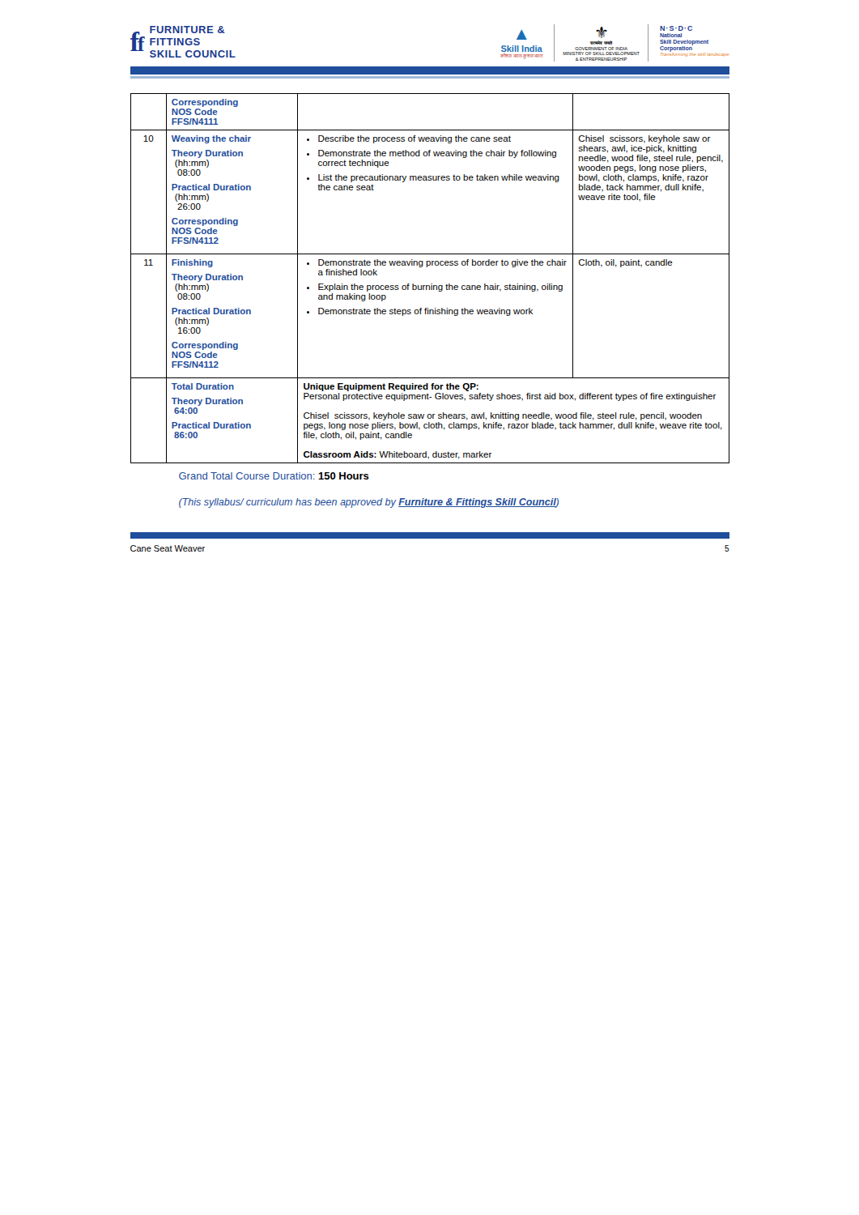ff
FURNITURE &
FITTINGS
SKILL COUNCIL
▲
Skill India
कौशल भारत-कुशल भारत
⚜
सत्यमेव जयते
GOVERNMENT OF INDIA
MINISTRY OF SKILL DEVELOPMENT
& ENTREPRENEURSHIP
N·S·D·C
National
Skill Development
Corporation
Transforming the skill landscape
| | Corresponding NOS Code FFS/N4111 | | |
| 10 | Weaving the chair Theory Duration (hh:mm) 08:00 Practical Duration (hh:mm) 26:00 Corresponding NOS Code FFS/N4112 | Describe the process of weaving the cane seat Demonstrate the method of weaving the chair by following correct technique List the precautionary measures to be taken while weaving the cane seat | Chisel scissors, keyhole saw or shears, awl, ice-pick, knitting needle, wood file, steel rule, pencil, wooden pegs, long nose pliers, bowl, cloth, clamps, knife, razor blade, tack hammer, dull knife, weave rite tool, file |
| 11 | Finishing Theory Duration (hh:mm) 08:00 Practical Duration (hh:mm) 16:00 Corresponding NOS Code FFS/N4112 | Demonstrate the weaving process of border to give the chair a finished look Explain the process of burning the cane hair, staining, oiling and making loop Demonstrate the steps of finishing the weaving work | Cloth, oil, paint, candle |
| | Total Duration Theory Duration 64:00 Practical Duration 86:00 | Unique Equipment Required for the QP: Personal protective equipment- Gloves, safety shoes, first aid box, different types of fire extinguisher Chisel scissors, keyhole saw or shears, awl, knitting needle, wood file, steel rule, pencil, wooden pegs, long nose pliers, bowl, cloth, clamps, knife, razor blade, tack hammer, dull knife, weave rite tool, file, cloth, oil, paint, candle Classroom Aids: Whiteboard, duster, marker |
Grand Total Course Duration: 150 Hours
(This syllabus/ curriculum has been approved by Furniture & Fittings Skill Council)
Cane Seat Weaver
5